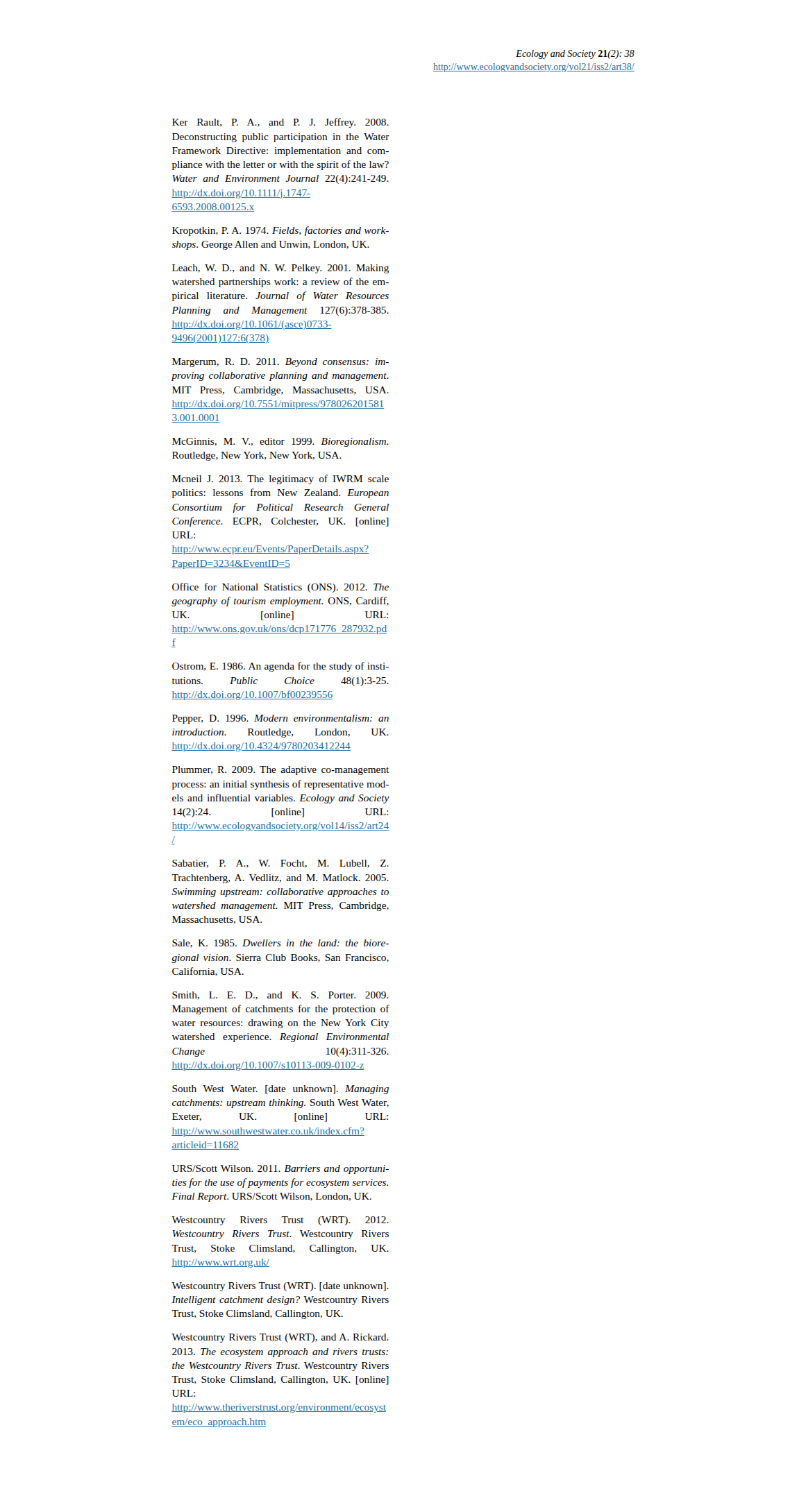Ecology and Society 21(2): 38
http://www.ecologyandsociety.org/vol21/iss2/art38/
Ker Rault, P. A., and P. J. Jeffrey. 2008. Deconstructing public participation in the Water Framework Directive: implementation and compliance with the letter or with the spirit of the law? Water and Environment Journal 22(4):241-249. http://dx.doi.org/10.1111/j.1747-6593.2008.00125.x
Kropotkin, P. A. 1974. Fields, factories and workshops. George Allen and Unwin, London, UK.
Leach, W. D., and N. W. Pelkey. 2001. Making watershed partnerships work: a review of the empirical literature. Journal of Water Resources Planning and Management 127(6):378-385. http://dx.doi.org/10.1061/(asce)0733-9496(2001)127:6(378)
Margerum, R. D. 2011. Beyond consensus: improving collaborative planning and management. MIT Press, Cambridge, Massachusetts, USA. http://dx.doi.org/10.7551/mitpress/9780262015813.001.0001
McGinnis, M. V., editor 1999. Bioregionalism. Routledge, New York, New York, USA.
Mcneil J. 2013. The legitimacy of IWRM scale politics: lessons from New Zealand. European Consortium for Political Research General Conference. ECPR, Colchester, UK. [online] URL: http://www.ecpr.eu/Events/PaperDetails.aspx?PaperID=3234&EventID=5
Office for National Statistics (ONS). 2012. The geography of tourism employment. ONS, Cardiff, UK. [online] URL: http://www.ons.gov.uk/ons/dcp171776_287932.pdf
Ostrom, E. 1986. An agenda for the study of institutions. Public Choice 48(1):3-25. http://dx.doi.org/10.1007/bf00239556
Pepper, D. 1996. Modern environmentalism: an introduction. Routledge, London, UK. http://dx.doi.org/10.4324/9780203412244
Plummer, R. 2009. The adaptive co-management process: an initial synthesis of representative models and influential variables. Ecology and Society 14(2):24. [online] URL: http://www.ecologyandsociety.org/vol14/iss2/art24/
Sabatier, P. A., W. Focht, M. Lubell, Z. Trachtenberg, A. Vedlitz, and M. Matlock. 2005. Swimming upstream: collaborative approaches to watershed management. MIT Press, Cambridge, Massachusetts, USA.
Sale, K. 1985. Dwellers in the land: the bioregional vision. Sierra Club Books, San Francisco, California, USA.
Smith, L. E. D., and K. S. Porter. 2009. Management of catchments for the protection of water resources: drawing on the New York City watershed experience. Regional Environmental Change 10(4):311-326. http://dx.doi.org/10.1007/s10113-009-0102-z
South West Water. [date unknown]. Managing catchments: upstream thinking. South West Water, Exeter, UK. [online] URL: http://www.southwestwater.co.uk/index.cfm?articleid=11682
URS/Scott Wilson. 2011. Barriers and opportunities for the use of payments for ecosystem services. Final Report. URS/Scott Wilson, London, UK.
Westcountry Rivers Trust (WRT). 2012. Westcountry Rivers Trust. Westcountry Rivers Trust, Stoke Climsland, Callington, UK. http://www.wrt.org.uk/
Westcountry Rivers Trust (WRT). [date unknown]. Intelligent catchment design? Westcountry Rivers Trust, Stoke Climsland, Callington, UK.
Westcountry Rivers Trust (WRT), and A. Rickard. 2013. The ecosystem approach and rivers trusts: the Westcountry Rivers Trust. Westcountry Rivers Trust, Stoke Climsland, Callington, UK. [online] URL: http://www.theriverstrust.org/environment/ecosystem/eco_approach.htm